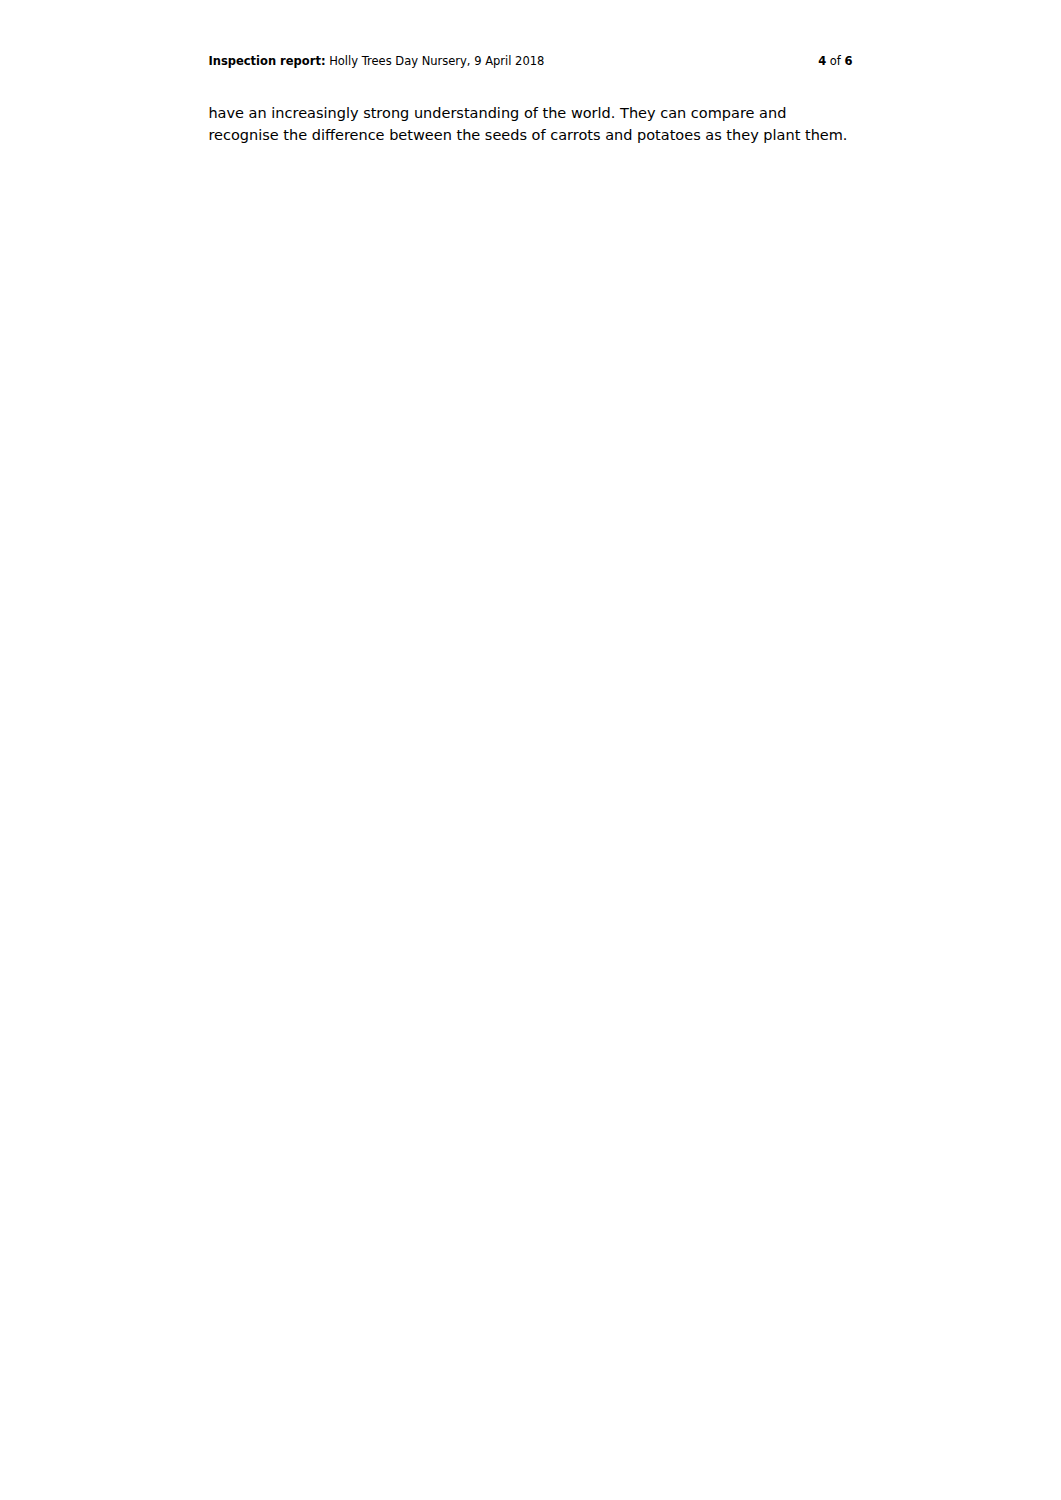Inspection report: Holly Trees Day Nursery, 9 April 2018
4 of 6
have an increasingly strong understanding of the world. They can compare and recognise the difference between the seeds of carrots and potatoes as they plant them.